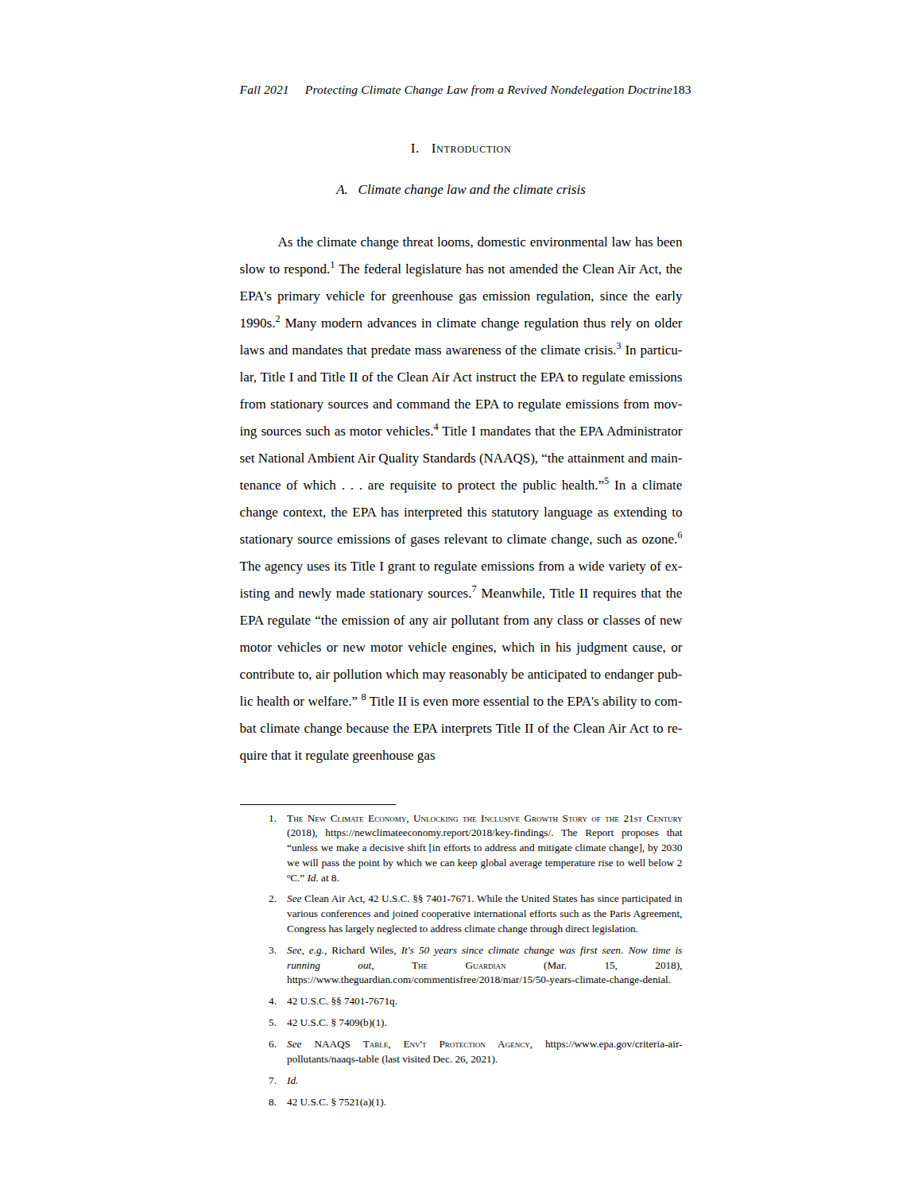Fall 2021 Protecting Climate Change Law from a Revived Nondelegation Doctrine 183
I. Introduction
A. Climate change law and the climate crisis
As the climate change threat looms, domestic environmental law has been slow to respond.1 The federal legislature has not amended the Clean Air Act, the EPA's primary vehicle for greenhouse gas emission regulation, since the early 1990s.2 Many modern advances in climate change regulation thus rely on older laws and mandates that predate mass awareness of the climate crisis.3 In particular, Title I and Title II of the Clean Air Act instruct the EPA to regulate emissions from stationary sources and command the EPA to regulate emissions from moving sources such as motor vehicles.4 Title I mandates that the EPA Administrator set National Ambient Air Quality Standards (NAAQS), “the attainment and maintenance of which . . . are requisite to protect the public health.”5 In a climate change context, the EPA has interpreted this statutory language as extending to stationary source emissions of gases relevant to climate change, such as ozone.6 The agency uses its Title I grant to regulate emissions from a wide variety of existing and newly made stationary sources.7 Meanwhile, Title II requires that the EPA regulate “the emission of any air pollutant from any class or classes of new motor vehicles or new motor vehicle engines, which in his judgment cause, or contribute to, air pollution which may reasonably be anticipated to endanger public health or welfare.” 8 Title II is even more essential to the EPA's ability to combat climate change because the EPA interprets Title II of the Clean Air Act to require that it regulate greenhouse gas
1.
The New Climate Economy, Unlocking the Inclusive Growth Story of the 21st Century (2018), https://newclimateeconomy.report/2018/key-findings/. The Report proposes that “unless we make a decisive shift [in efforts to address and mitigate climate change], by 2030 we will pass the point by which we can keep global average temperature rise to well below 2 ºC.” Id. at 8.
2.
See Clean Air Act, 42 U.S.C. §§ 7401-7671. While the United States has since participated in various conferences and joined cooperative international efforts such as the Paris Agreement, Congress has largely neglected to address climate change through direct legislation.
3.
See, e.g., Richard Wiles, It's 50 years since climate change was first seen. Now time is running out, The Guardian (Mar. 15, 2018), https://www.theguardian.com/commentisfree/2018/mar/15/50-years-climate-change-denial.
4.
42 U.S.C. §§ 7401-7671q.
5.
42 U.S.C. § 7409(b)(1).
6.
See NAAQS Table, Env't Protection Agency, https://www.epa.gov/criteria-air-pollutants/naaqs-table (last visited Dec. 26, 2021).
7.
Id.
8.
42 U.S.C. § 7521(a)(1).